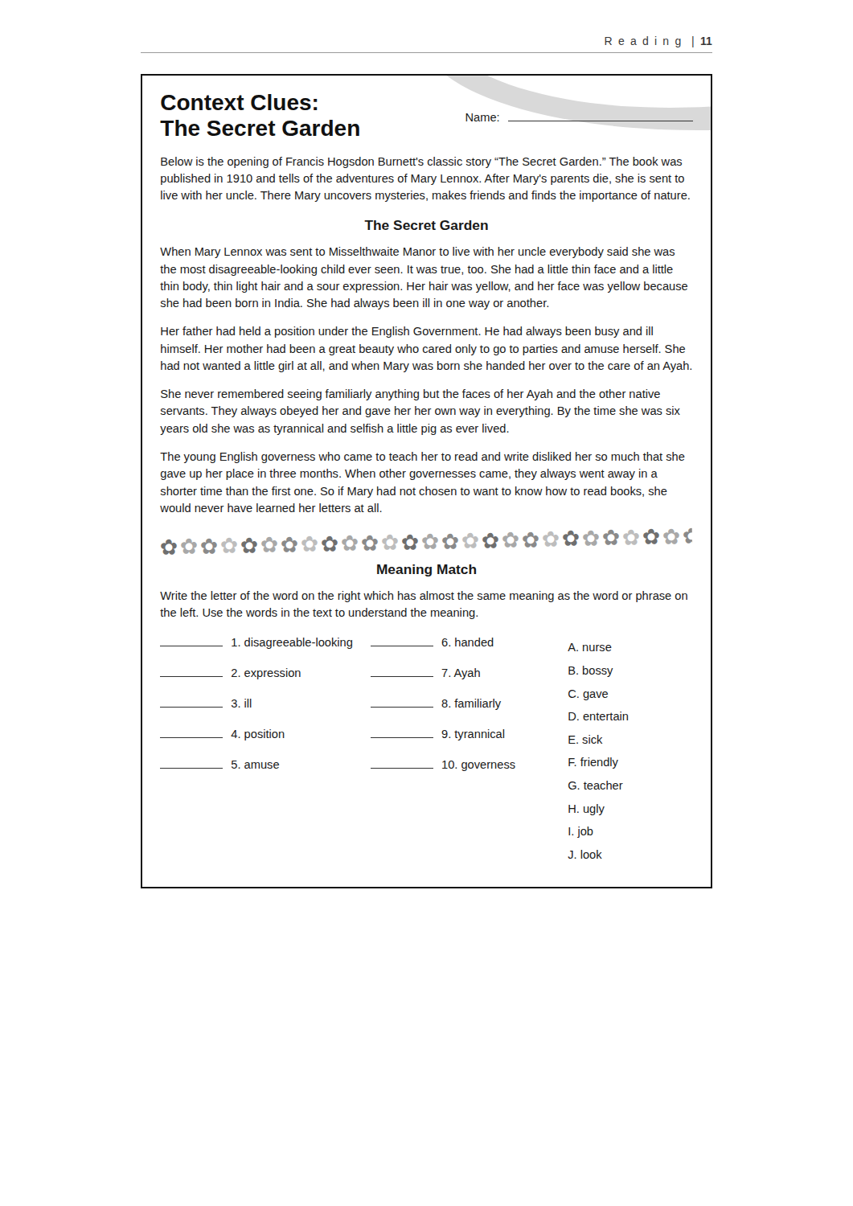R e a d i n g | 11
Context Clues:
The Secret Garden
Name:
Below is the opening of Francis Hogsdon Burnett's classic story “The Secret Garden.” The book was published in 1910 and tells of the adventures of Mary Lennox. After Mary's parents die, she is sent to live with her uncle. There Mary uncovers mysteries, makes friends and finds the importance of nature.
The Secret Garden
When Mary Lennox was sent to Misselthwaite Manor to live with her uncle everybody said she was the most disagreeable-looking child ever seen. It was true, too. She had a little thin face and a little thin body, thin light hair and a sour expression. Her hair was yellow, and her face was yellow because she had been born in India. She had always been ill in one way or another.
Her father had held a position under the English Government. He had always been busy and ill himself. Her mother had been a great beauty who cared only to go to parties and amuse herself. She had not wanted a little girl at all, and when Mary was born she handed her over to the care of an Ayah.
She never remembered seeing familiarly anything but the faces of her Ayah and the other native servants. They always obeyed her and gave her her own way in everything. By the time she was six years old she was as tyrannical and selfish a little pig as ever lived.
The young English governess who came to teach her to read and write disliked her so much that she gave up her place in three months. When other governesses came, they always went away in a shorter time than the first one. So if Mary had not chosen to want to know how to read books, she would never have learned her letters at all.
✿✿✿✿✿✿✿✿✿✿✿✿✿✿✿✿✿✿✿✿✿✿✿✿✿✿✿✿✿✿✿✿✿✿✿✿
Meaning Match
Write the letter of the word on the right which has almost the same meaning as the word or phrase on the left. Use the words in the text to understand the meaning.
1. disagreeable-looking
2. expression
3. ill
4. position
5. amuse
6. handed
7. Ayah
8. familiarly
9. tyrannical
10. governess
A. nurse
B. bossy
C. gave
D. entertain
E. sick
F. friendly
G. teacher
H. ugly
I. job
J. look